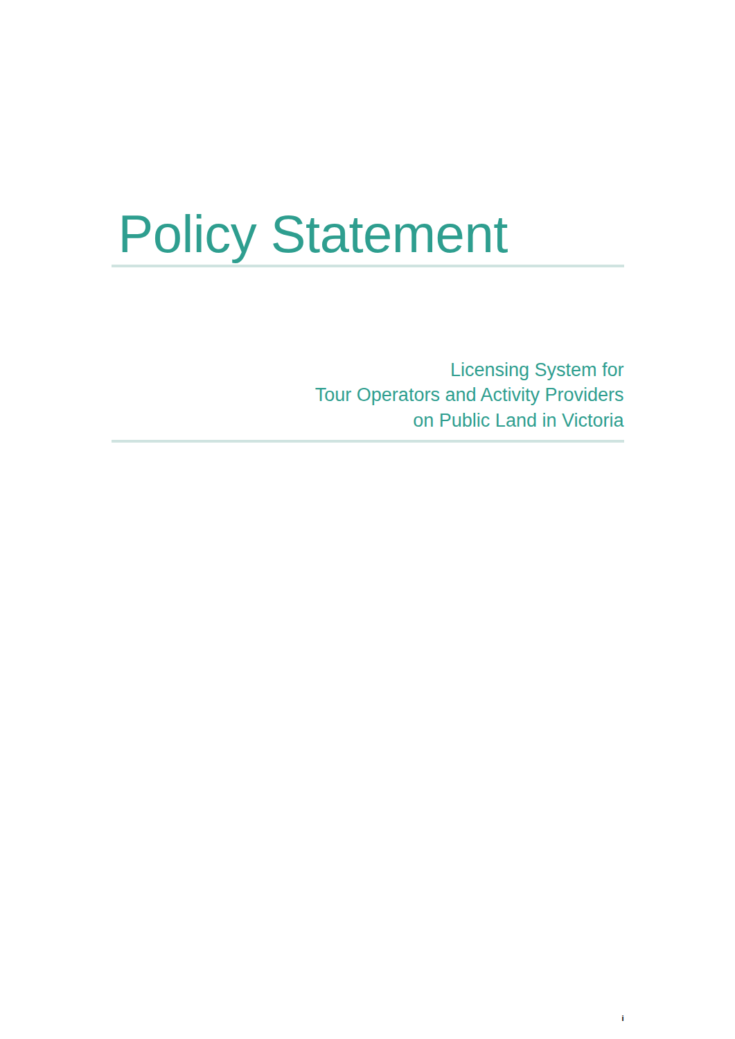Policy Statement
Licensing System for
Tour Operators and Activity Providers
on Public Land in Victoria
i